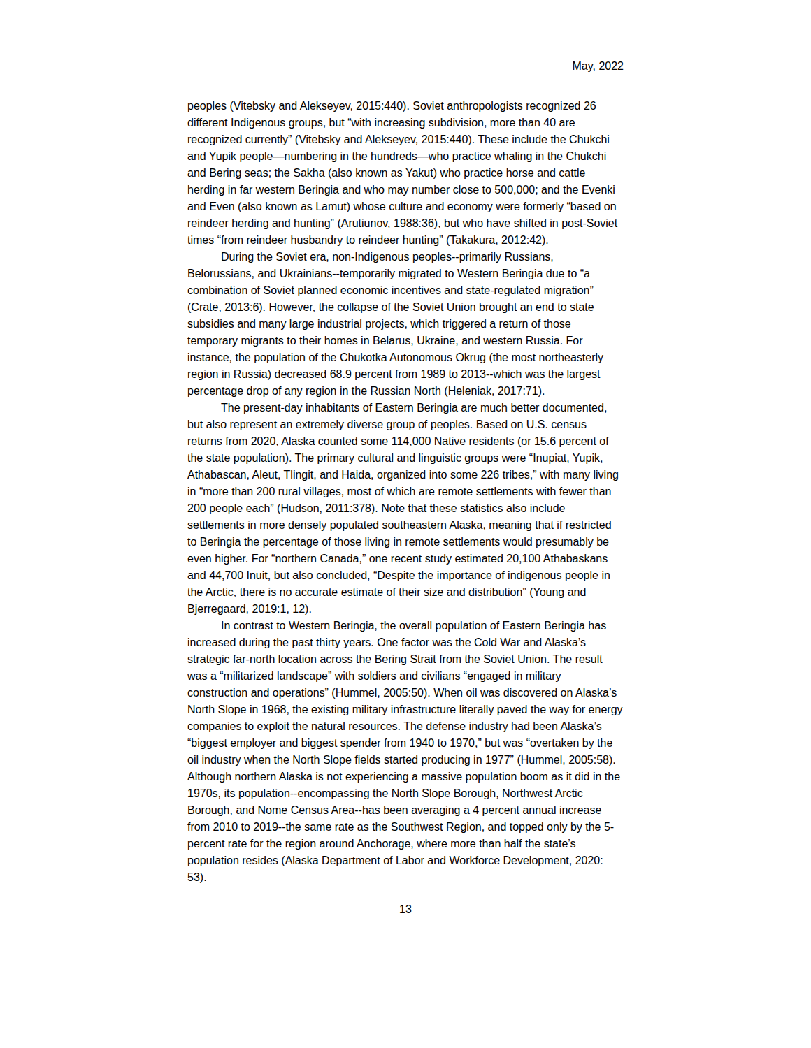May, 2022
peoples (Vitebsky and Alekseyev, 2015:440). Soviet anthropologists recognized 26 different Indigenous groups, but “with increasing subdivision, more than 40 are recognized currently” (Vitebsky and Alekseyev, 2015:440). These include the Chukchi and Yupik people—numbering in the hundreds—who practice whaling in the Chukchi and Bering seas; the Sakha (also known as Yakut) who practice horse and cattle herding in far western Beringia and who may number close to 500,000; and the Evenki and Even (also known as Lamut) whose culture and economy were formerly “based on reindeer herding and hunting” (Arutiunov, 1988:36), but who have shifted in post-Soviet times “from reindeer husbandry to reindeer hunting” (Takakura, 2012:42).
During the Soviet era, non-Indigenous peoples--primarily Russians, Belorussians, and Ukrainians--temporarily migrated to Western Beringia due to “a combination of Soviet planned economic incentives and state-regulated migration” (Crate, 2013:6). However, the collapse of the Soviet Union brought an end to state subsidies and many large industrial projects, which triggered a return of those temporary migrants to their homes in Belarus, Ukraine, and western Russia. For instance, the population of the Chukotka Autonomous Okrug (the most northeasterly region in Russia) decreased 68.9 percent from 1989 to 2013--which was the largest percentage drop of any region in the Russian North (Heleniak, 2017:71).
The present-day inhabitants of Eastern Beringia are much better documented, but also represent an extremely diverse group of peoples. Based on U.S. census returns from 2020, Alaska counted some 114,000 Native residents (or 15.6 percent of the state population). The primary cultural and linguistic groups were “Inupiat, Yupik, Athabascan, Aleut, Tlingit, and Haida, organized into some 226 tribes,” with many living in “more than 200 rural villages, most of which are remote settlements with fewer than 200 people each” (Hudson, 2011:378). Note that these statistics also include settlements in more densely populated southeastern Alaska, meaning that if restricted to Beringia the percentage of those living in remote settlements would presumably be even higher. For “northern Canada,” one recent study estimated 20,100 Athabaskans and 44,700 Inuit, but also concluded, “Despite the importance of indigenous people in the Arctic, there is no accurate estimate of their size and distribution” (Young and Bjerregaard, 2019:1, 12).
In contrast to Western Beringia, the overall population of Eastern Beringia has increased during the past thirty years. One factor was the Cold War and Alaska’s strategic far-north location across the Bering Strait from the Soviet Union. The result was a “militarized landscape” with soldiers and civilians “engaged in military construction and operations” (Hummel, 2005:50). When oil was discovered on Alaska’s North Slope in 1968, the existing military infrastructure literally paved the way for energy companies to exploit the natural resources. The defense industry had been Alaska’s “biggest employer and biggest spender from 1940 to 1970,” but was “overtaken by the oil industry when the North Slope fields started producing in 1977” (Hummel, 2005:58). Although northern Alaska is not experiencing a massive population boom as it did in the 1970s, its population--encompassing the North Slope Borough, Northwest Arctic Borough, and Nome Census Area--has been averaging a 4 percent annual increase from 2010 to 2019--the same rate as the Southwest Region, and topped only by the 5-percent rate for the region around Anchorage, where more than half the state’s population resides (Alaska Department of Labor and Workforce Development, 2020: 53).
13